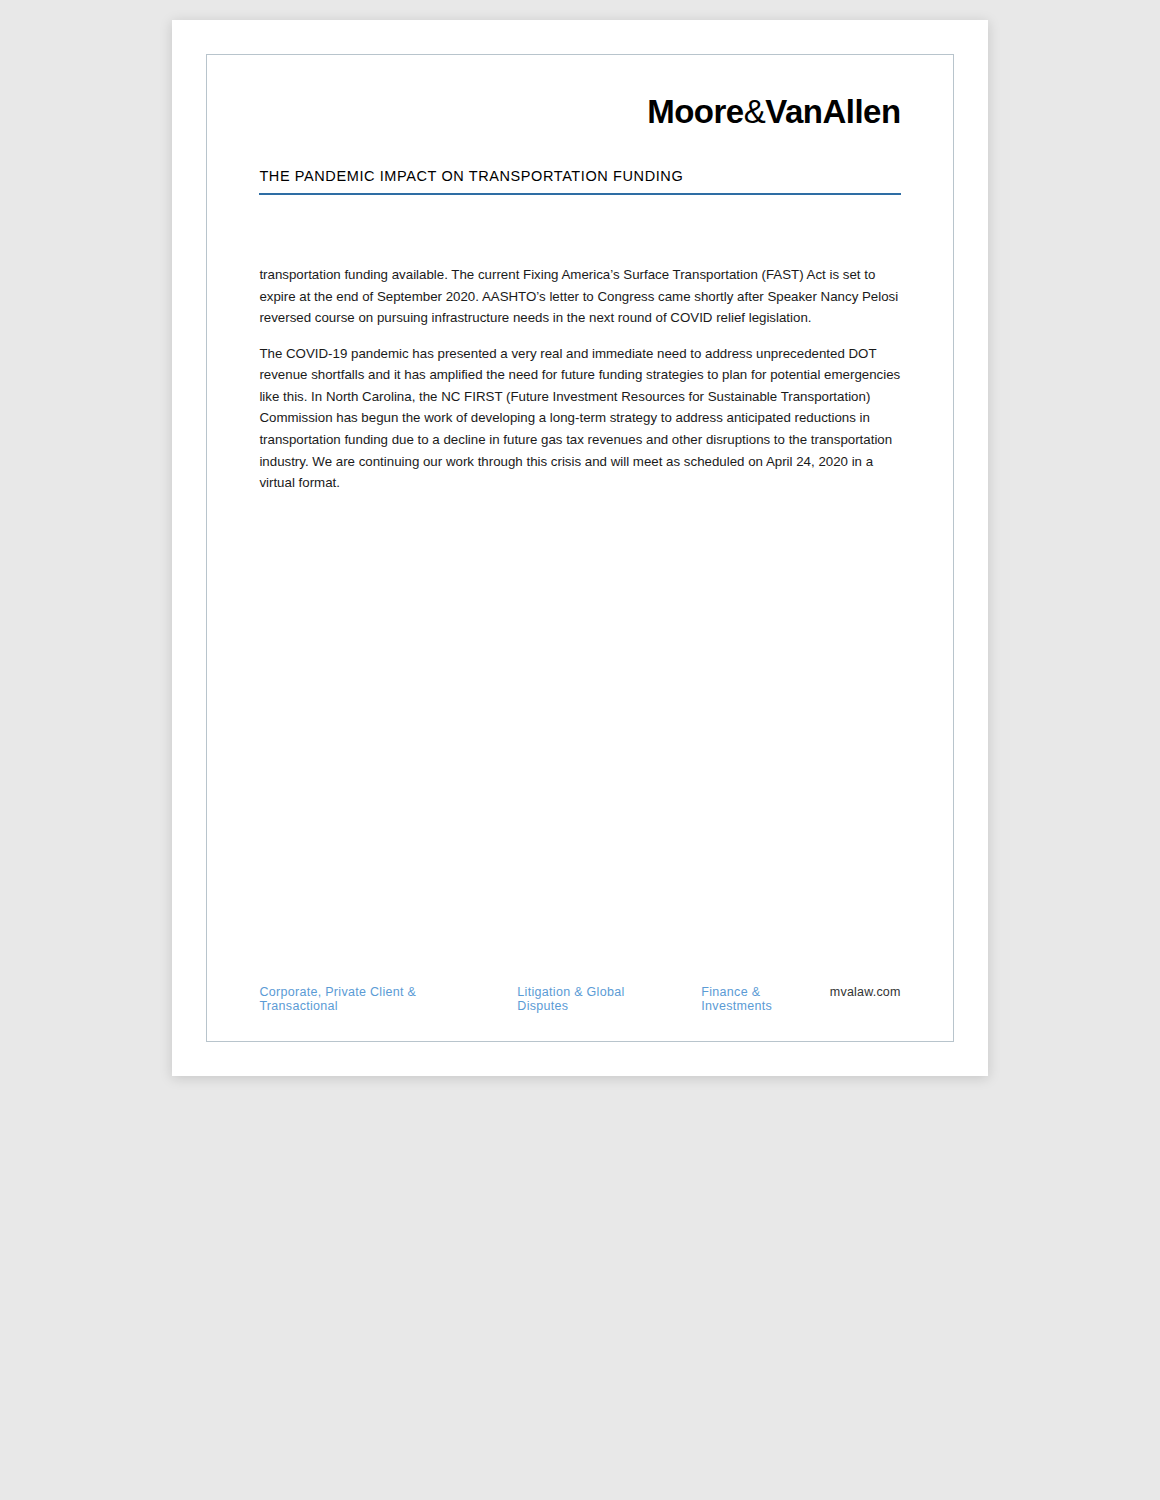Moore&VanAllen
The Pandemic Impact on Transportation Funding
transportation funding available. The current Fixing America’s Surface Transportation (FAST) Act is set to expire at the end of September 2020. AASHTO’s letter to Congress came shortly after Speaker Nancy Pelosi reversed course on pursuing infrastructure needs in the next round of COVID relief legislation.
The COVID-19 pandemic has presented a very real and immediate need to address unprecedented DOT revenue shortfalls and it has amplified the need for future funding strategies to plan for potential emergencies like this. In North Carolina, the NC FIRST (Future Investment Resources for Sustainable Transportation) Commission has begun the work of developing a long-term strategy to address anticipated reductions in transportation funding due to a decline in future gas tax revenues and other disruptions to the transportation industry. We are continuing our work through this crisis and will meet as scheduled on April 24, 2020 in a virtual format.
Corporate, Private Client & Transactional Litigation & Global Disputes Finance & Investments
mvalaw.com